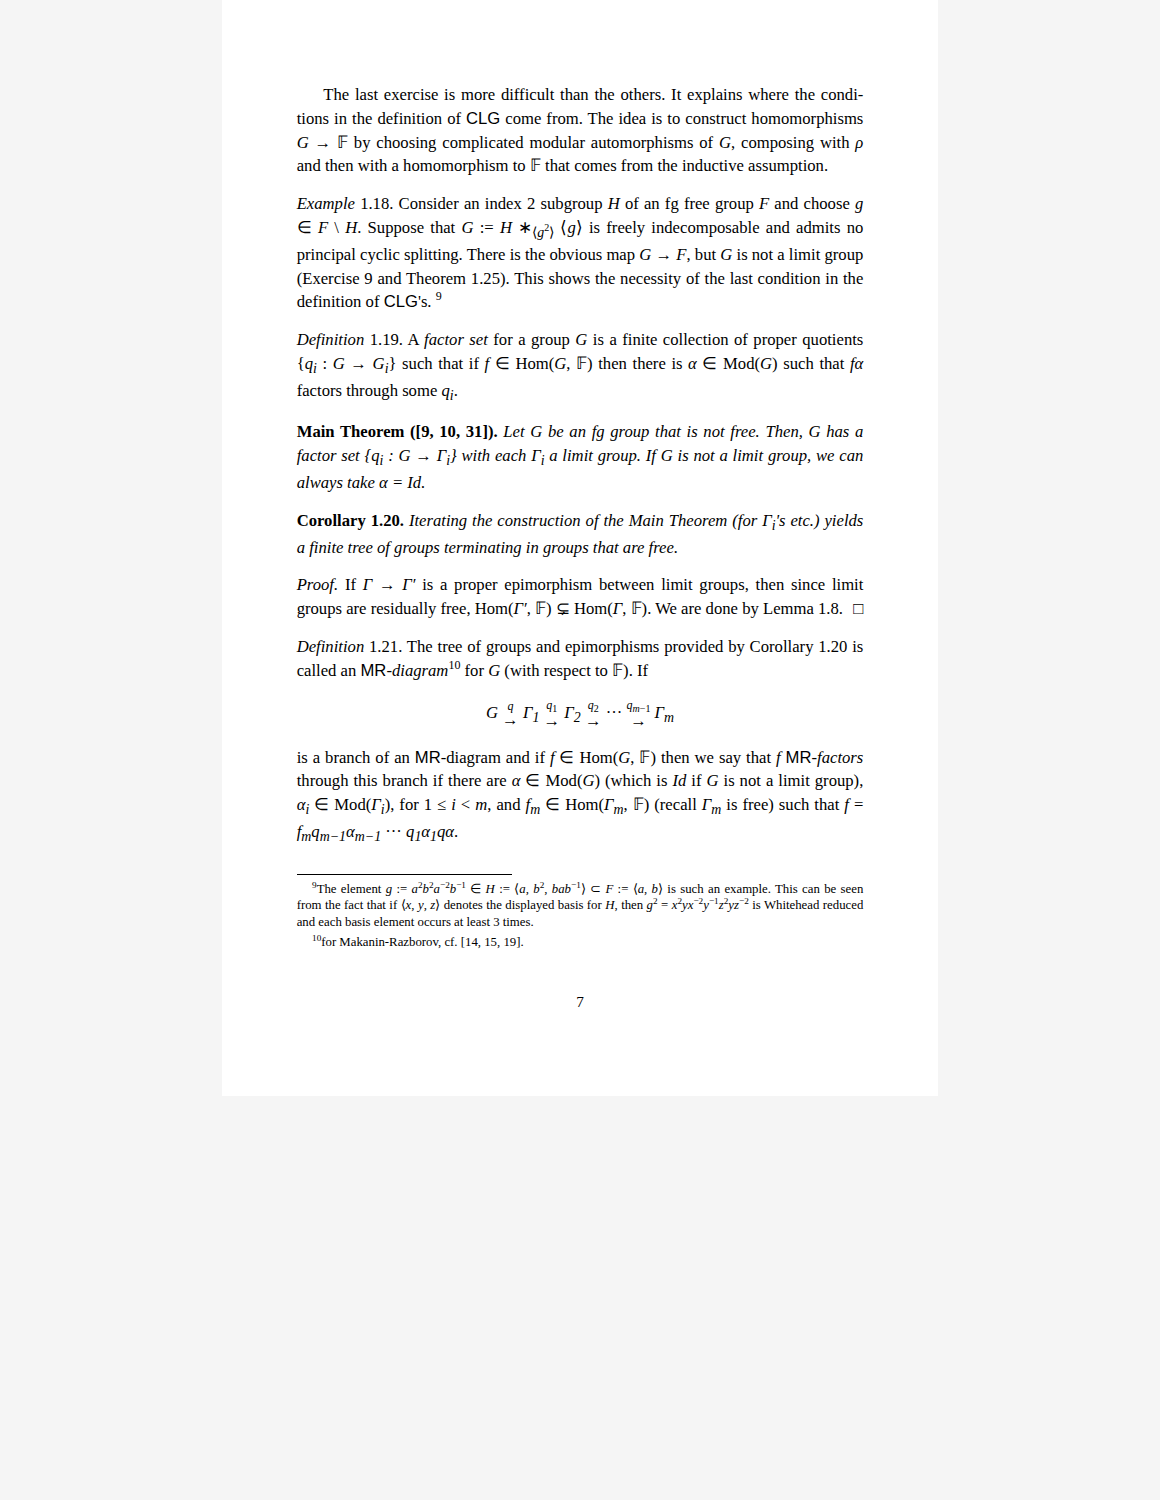The last exercise is more difficult than the others. It explains where the conditions in the definition of CLG come from. The idea is to construct homomorphisms G → 𝔽 by choosing complicated modular automorphisms of G, composing with ρ and then with a homomorphism to 𝔽 that comes from the inductive assumption.
Example 1.18. Consider an index 2 subgroup H of an fg free group F and choose g ∈ F \ H. Suppose that G := H ∗⟨g2⟩ ⟨g⟩ is freely indecomposable and admits no principal cyclic splitting. There is the obvious map G → F, but G is not a limit group (Exercise 9 and Theorem 1.25). This shows the necessity of the last condition in the definition of CLG's. 9
Definition 1.19. A factor set for a group G is a finite collection of proper quotients {qi : G → Gi} such that if f ∈ Hom(G, 𝔽) then there is α ∈ Mod(G) such that fα factors through some qi.
Main Theorem ([9, 10, 31]). Let G be an fg group that is not free. Then, G has a factor set {qi : G → Γi} with each Γi a limit group. If G is not a limit group, we can always take α = Id.
Corollary 1.20. Iterating the construction of the Main Theorem (for Γi's etc.) yields a finite tree of groups terminating in groups that are free.
Proof. If Γ → Γ′ is a proper epimorphism between limit groups, then since limit groups are residually free, Hom(Γ′, 𝔽) ⊊ Hom(Γ, 𝔽). We are done by Lemma 1.8. □
Definition 1.21. The tree of groups and epimorphisms provided by Corollary 1.20 is called an MR-diagram10 for G (with respect to 𝔽). If
G q→ Γ1 q1→ Γ2 q2→ ··· qm−1→ Γm
is a branch of an MR-diagram and if f ∈ Hom(G, 𝔽) then we say that f MR-factors through this branch if there are α ∈ Mod(G) (which is Id if G is not a limit group), αi ∈ Mod(Γi), for 1 ≤ i < m, and fm ∈ Hom(Γm, 𝔽) (recall Γm is free) such that f = fmqm−1αm−1 ··· q1α1qα.
9The element g := a2b2a−2b−1 ∈ H := ⟨a, b2, bab−1⟩ ⊂ F := ⟨a, b⟩ is such an example. This can be seen from the fact that if ⟨x, y, z⟩ denotes the displayed basis for H, then g2 = x2yx−2y−1z2yz−2 is Whitehead reduced and each basis element occurs at least 3 times.
10for Makanin-Razborov, cf. [14, 15, 19].
7